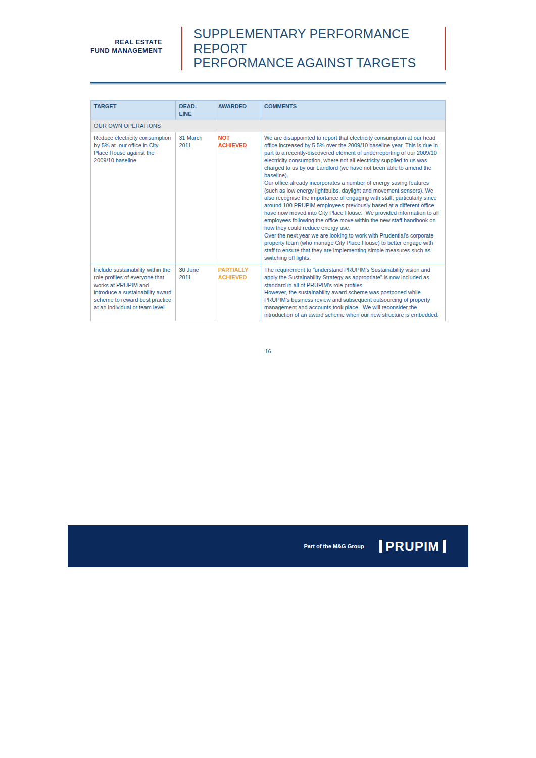REAL ESTATE
FUND MANAGEMENT
SUPPLEMENTARY PERFORMANCE REPORT
PERFORMANCE AGAINST TARGETS
| TARGET | DEAD- LINE | AWARDED | COMMENTS |
| --- | --- | --- | --- |
| OUR OWN OPERATIONS |
| Reduce electricity consumption by 5% at our office in City Place House against the 2009/10 baseline | 31 March 2011 | NOT ACHIEVED | We are disappointed to report that electricity consumption at our head office increased by 5.5% over the 2009/10 baseline year. This is due in part to a recently-discovered element of underreporting of our 2009/10 electricity consumption, where not all electricity supplied to us was charged to us by our Landlord (we have not been able to amend the baseline). Our office already incorporates a number of energy saving features (such as low energy lightbulbs, daylight and movement sensors). We also recognise the importance of engaging with staff, particularly since around 100 PRUPIM employees previously based at a different office have now moved into City Place House. We provided information to all employees following the office move within the new staff handbook on how they could reduce energy use. Over the next year we are looking to work with Prudential’s corporate property team (who manage City Place House) to better engage with staff to ensure that they are implementing simple measures such as switching off lights. |
| Include sustainability within the role profiles of everyone that works at PRUPIM and introduce a sustainability award scheme to reward best practice at an individual or team level | 30 June 2011 | PARTIALLY ACHIEVED | The requirement to "understand PRUPIM's Sustainability vision and apply the Sustainability Strategy as appropriate" is now included as standard in all of PRUPIM's role profiles. However, the sustainability award scheme was postponed while PRUPIM's business review and subsequent outsourcing of property management and accounts took place. We will reconsider the introduction of an award scheme when our new structure is embedded. |
16
Part of the M&G Group
PRUPIM